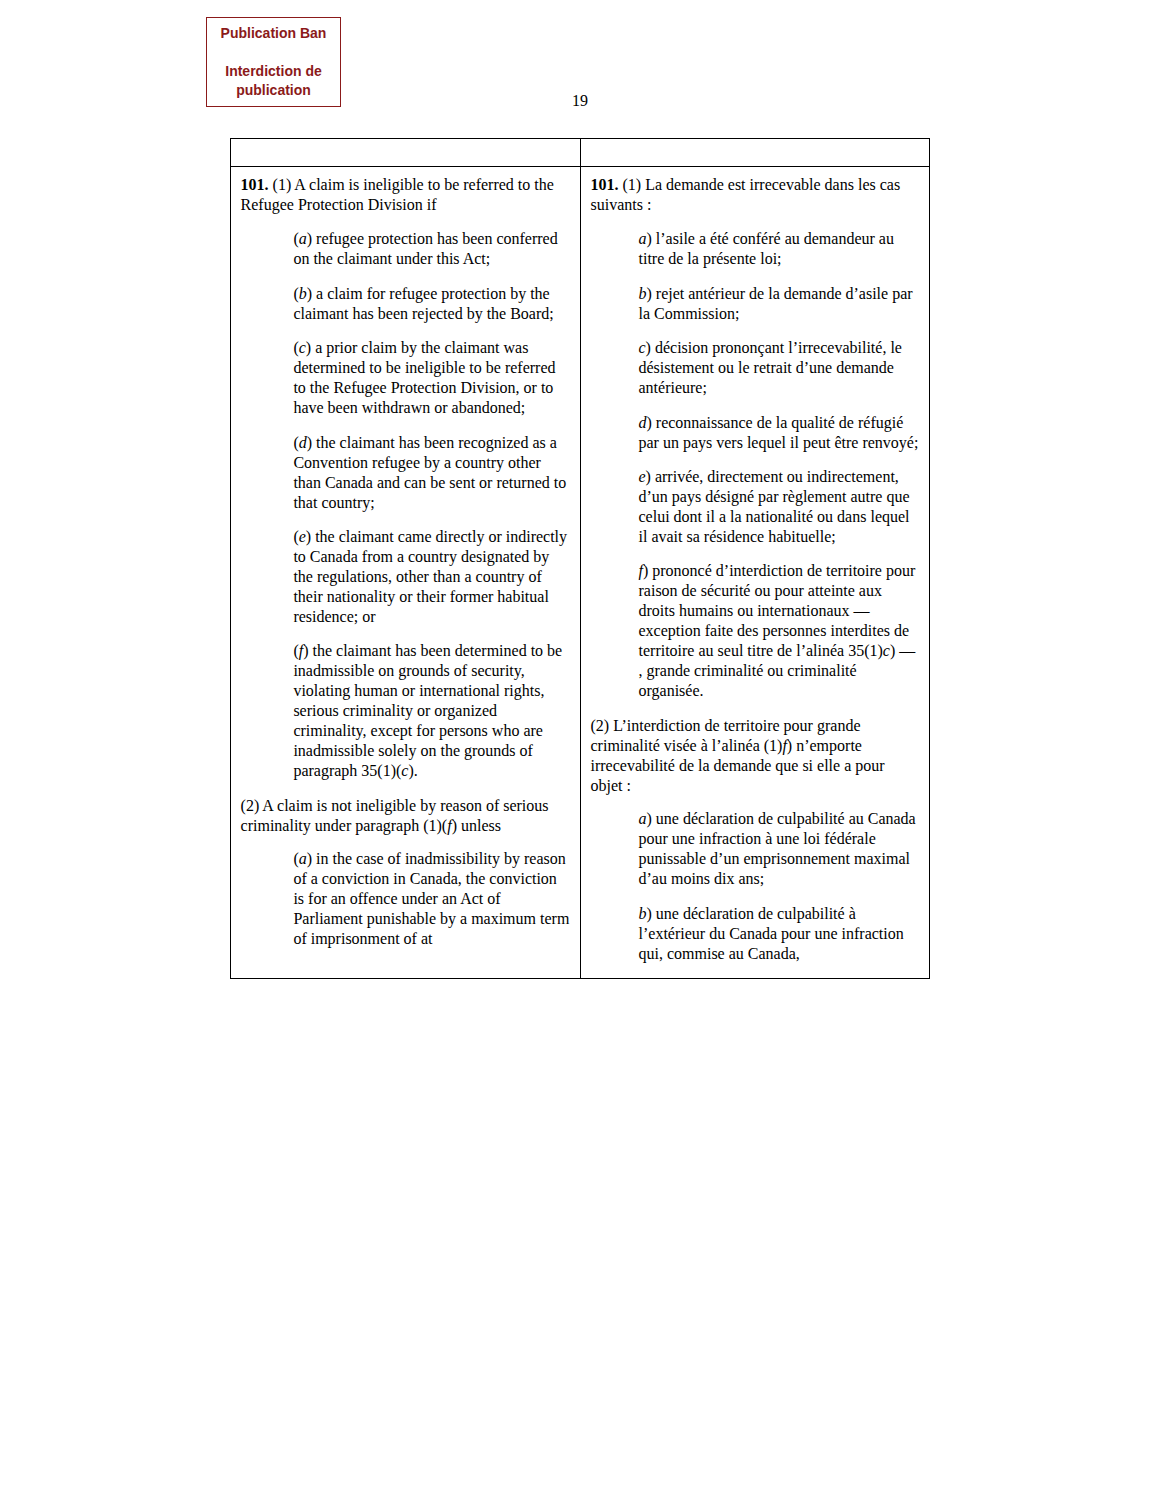Publication Ban
Interdiction de
publication
19
| 101. (1) A claim is ineligible to be referred to the Refugee Protection Division if ( a ) refugee protection has been conferred on the claimant under this Act; ( b ) a claim for refugee protection by the claimant has been rejected by the Board; ( c ) a prior claim by the claimant was determined to be ineligible to be referred to the Refugee Protection Division, or to have been withdrawn or abandoned; ( d ) the claimant has been recognized as a Convention refugee by a country other than Canada and can be sent or returned to that country; ( e ) the claimant came directly or indirectly to Canada from a country designated by the regulations, other than a country of their nationality or their former habitual residence; or ( f ) the claimant has been determined to be inadmissible on grounds of security, violating human or international rights, serious criminality or organized criminality, except for persons who are inadmissible solely on the grounds of paragraph 35(1)( c ). (2) A claim is not ineligible by reason of serious criminality under paragraph (1)( f ) unless ( a ) in the case of inadmissibility by reason of a conviction in Canada, the conviction is for an offence under an Act of Parliament punishable by a maximum term of imprisonment of at | 101. (1) La demande est irrecevable dans les cas suivants : a ) l’asile a été conféré au demandeur au titre de la présente loi; b ) rejet antérieur de la demande d’asile par la Commission; c ) décision prononçant l’irrecevabilité, le désistement ou le retrait d’une demande antérieure; d ) reconnaissance de la qualité de réfugié par un pays vers lequel il peut être renvoyé; e ) arrivée, directement ou indirectement, d’un pays désigné par règlement autre que celui dont il a la nationalité ou dans lequel il avait sa résidence habituelle; f ) prononcé d’interdiction de territoire pour raison de sécurité ou pour atteinte aux droits humains ou internationaux — exception faite des personnes interdites de territoire au seul titre de l’alinéa 35(1) c ) — , grande criminalité ou criminalité organisée. (2) L’interdiction de territoire pour grande criminalité visée à l’alinéa (1) f ) n’emporte irrecevabilité de la demande que si elle a pour objet : a ) une déclaration de culpabilité au Canada pour une infraction à une loi fédérale punissable d’un emprisonnement maximal d’au moins dix ans; b ) une déclaration de culpabilité à l’extérieur du Canada pour une infraction qui, commise au Canada, |